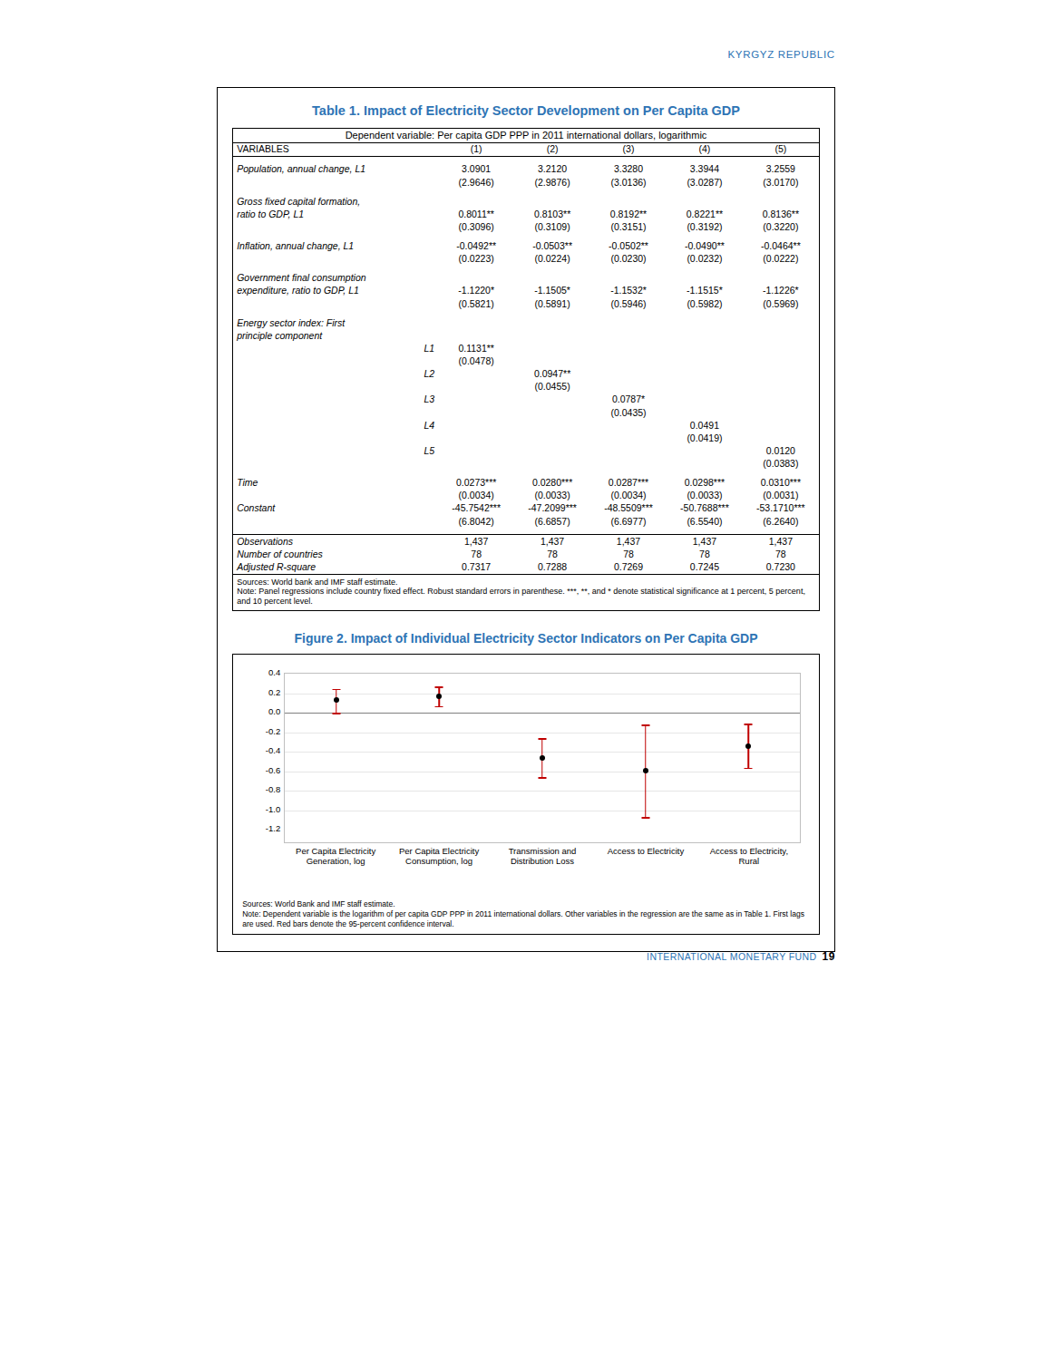KYRGYZ REPUBLIC
Table 1. Impact of Electricity Sector Development on Per Capita GDP
| Dependent variable: Per capita GDP PPP in 2011 international dollars, logarithmic |
| VARIABLES | | (1) | (2) | (3) | (4) | (5) |
| Population, annual change, L1 | | 3.0901 | 3.2120 | 3.3280 | 3.3944 | 3.2559 |
| | | (2.9646) | (2.9876) | (3.0136) | (3.0287) | (3.0170) |
| Gross fixed capital formation, | |
| ratio to GDP, L1 | | 0.8011** | 0.8103** | 0.8192** | 0.8221** | 0.8136** |
| | | (0.3096) | (0.3109) | (0.3151) | (0.3192) | (0.3220) |
| Inflation, annual change, L1 | | -0.0492** | -0.0503** | -0.0502** | -0.0490** | -0.0464** |
| | | (0.0223) | (0.0224) | (0.0230) | (0.0232) | (0.0222) |
| Government final consumption | |
| expenditure, ratio to GDP, L1 | | -1.1220* | -1.1505* | -1.1532* | -1.1515* | -1.1226* |
| | | (0.5821) | (0.5891) | (0.5946) | (0.5982) | (0.5969) |
| Energy sector index: First | |
| principle component | |
| | L1 | 0.1131** | | | | |
| | | (0.0478) | | | | |
| | L2 | | 0.0947** | | | |
| | | | (0.0455) | | | |
| | L3 | | | 0.0787* | | |
| | | | | (0.0435) | | |
| | L4 | | | | 0.0491 | |
| | | | | | (0.0419) | |
| | L5 | | | | | 0.0120 |
| | | | | | | (0.0383) |
| Time | | 0.0273*** | 0.0280*** | 0.0287*** | 0.0298*** | 0.0310*** |
| | | (0.0034) | (0.0033) | (0.0034) | (0.0033) | (0.0031) |
| Constant | | -45.7542*** | -47.2099*** | -48.5509*** | -50.7688*** | -53.1710*** |
| | | (6.8042) | (6.6857) | (6.6977) | (6.5540) | (6.2640) |
| Observations | | 1,437 | 1,437 | 1,437 | 1,437 | 1,437 |
| Number of countries | | 78 | 78 | 78 | 78 | 78 |
| Adjusted R-square | | 0.7317 | 0.7288 | 0.7269 | 0.7245 | 0.7230 |
Sources: World bank and IMF staff estimate.
Note: Panel regressions include country fixed effect. Robust standard errors in parenthese. ***, **, and * denote statistical significance at 1 percent, 5 percent, and 10 percent level.
Figure 2. Impact of Individual Electricity Sector Indicators on Per Capita GDP
0.4
0.2
0.0
-0.2
-0.4
-0.6
-0.8
-1.0
-1.2
Per Capita Electricity
Generation, log
Per Capita Electricity
Consumption, log
Transmission and
Distribution Loss
Access to Electricity
Access to Electricity,
Rural
Sources: World Bank and IMF staff estimate.
Note: Dependent variable is the logarithm of per capita GDP PPP in 2011 international dollars. Other variables in the regression are the same as in Table 1. First lags are used. Red bars denote the 95-percent confidence interval.
INTERNATIONAL MONETARY FUND19